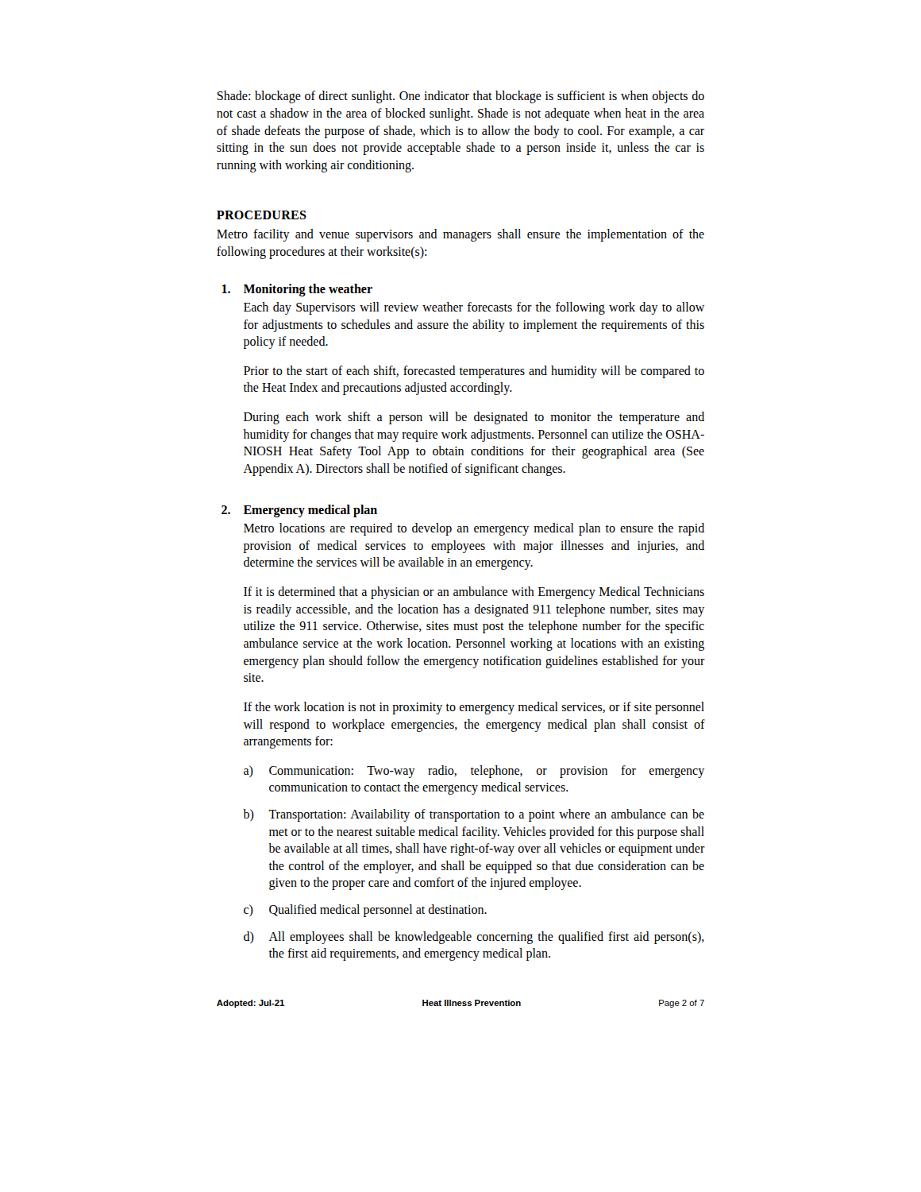Shade: blockage of direct sunlight. One indicator that blockage is sufficient is when objects do not cast a shadow in the area of blocked sunlight. Shade is not adequate when heat in the area of shade defeats the purpose of shade, which is to allow the body to cool. For example, a car sitting in the sun does not provide acceptable shade to a person inside it, unless the car is running with working air conditioning.
PROCEDURES
Metro facility and venue supervisors and managers shall ensure the implementation of the following procedures at their worksite(s):
Monitoring the weather
Each day Supervisors will review weather forecasts for the following work day to allow for adjustments to schedules and assure the ability to implement the requirements of this policy if needed.
Prior to the start of each shift, forecasted temperatures and humidity will be compared to the Heat Index and precautions adjusted accordingly.
During each work shift a person will be designated to monitor the temperature and humidity for changes that may require work adjustments. Personnel can utilize the OSHA-NIOSH Heat Safety Tool App to obtain conditions for their geographical area (See Appendix A). Directors shall be notified of significant changes.
Emergency medical plan
Metro locations are required to develop an emergency medical plan to ensure the rapid provision of medical services to employees with major illnesses and injuries, and determine the services will be available in an emergency.
If it is determined that a physician or an ambulance with Emergency Medical Technicians is readily accessible, and the location has a designated 911 telephone number, sites may utilize the 911 service. Otherwise, sites must post the telephone number for the specific ambulance service at the work location. Personnel working at locations with an existing emergency plan should follow the emergency notification guidelines established for your site.
If the work location is not in proximity to emergency medical services, or if site personnel will respond to workplace emergencies, the emergency medical plan shall consist of arrangements for:
Communication: Two-way radio, telephone, or provision for emergency communication to contact the emergency medical services.
Transportation: Availability of transportation to a point where an ambulance can be met or to the nearest suitable medical facility. Vehicles provided for this purpose shall be available at all times, shall have right-of-way over all vehicles or equipment under the control of the employer, and shall be equipped so that due consideration can be given to the proper care and comfort of the injured employee.
Qualified medical personnel at destination.
All employees shall be knowledgeable concerning the qualified first aid person(s), the first aid requirements, and emergency medical plan.
Adopted: Jul-21
Heat Illness Prevention
Page 2 of 7